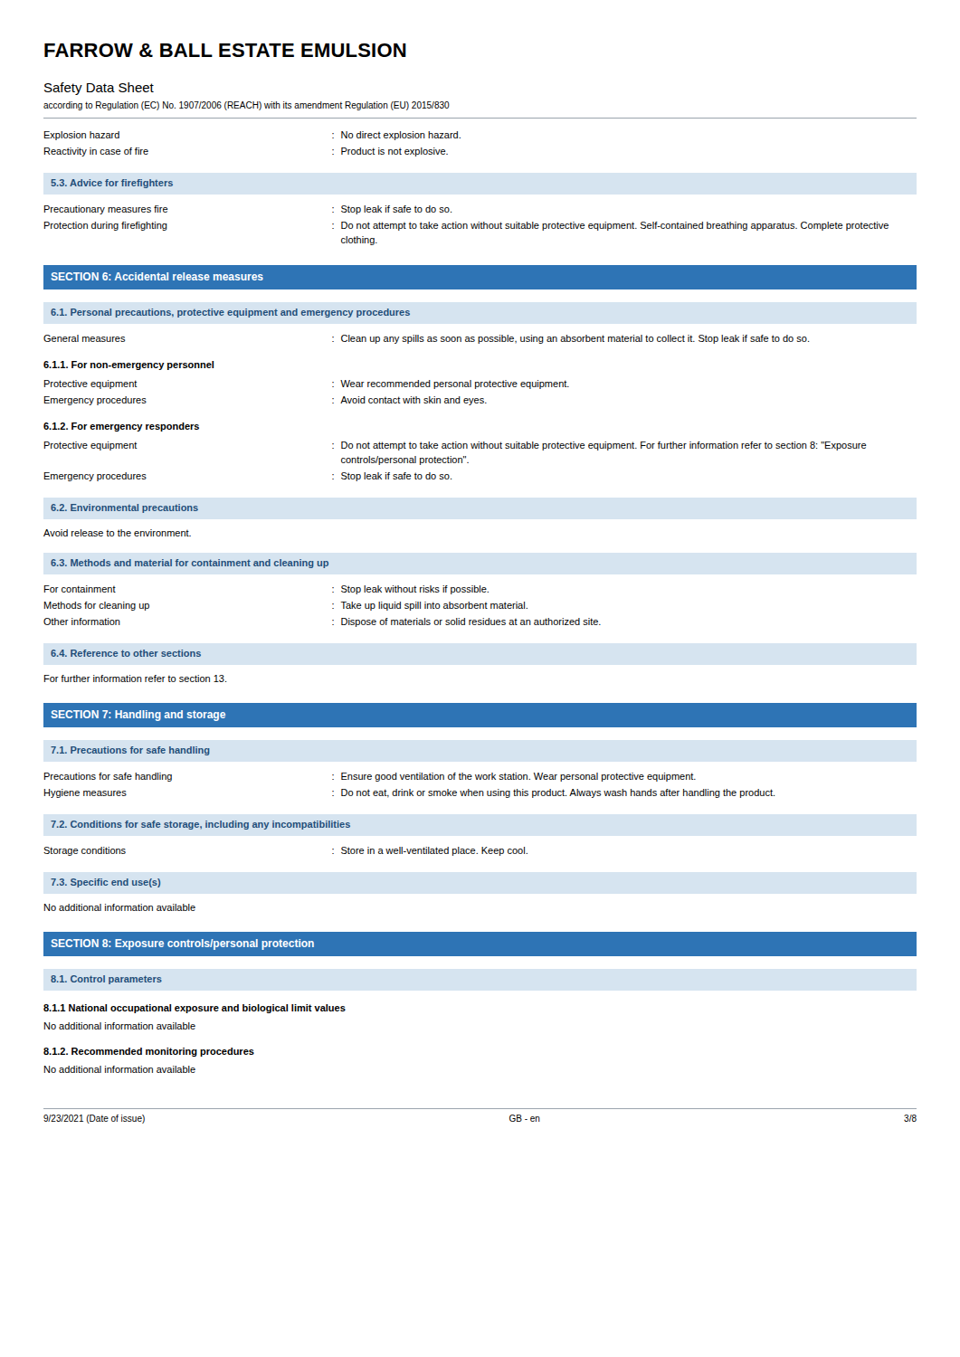FARROW & BALL ESTATE EMULSION
Safety Data Sheet
according to Regulation (EC) No. 1907/2006 (REACH) with its amendment Regulation (EU) 2015/830
| Explosion hazard | : | No direct explosion hazard. |
| Reactivity in case of fire | : | Product is not explosive. |
5.3. Advice for firefighters
| Precautionary measures fire | : | Stop leak if safe to do so. |
| Protection during firefighting | : | Do not attempt to take action without suitable protective equipment. Self-contained breathing apparatus. Complete protective clothing. |
SECTION 6: Accidental release measures
6.1. Personal precautions, protective equipment and emergency procedures
| General measures | : | Clean up any spills as soon as possible, using an absorbent material to collect it. Stop leak if safe to do so. |
6.1.1. For non-emergency personnel
| Protective equipment | : | Wear recommended personal protective equipment. |
| Emergency procedures | : | Avoid contact with skin and eyes. |
6.1.2. For emergency responders
| Protective equipment | : | Do not attempt to take action without suitable protective equipment. For further information refer to section 8: "Exposure controls/personal protection". |
| Emergency procedures | : | Stop leak if safe to do so. |
6.2. Environmental precautions
Avoid release to the environment.
6.3. Methods and material for containment and cleaning up
| For containment | : | Stop leak without risks if possible. |
| Methods for cleaning up | : | Take up liquid spill into absorbent material. |
| Other information | : | Dispose of materials or solid residues at an authorized site. |
6.4. Reference to other sections
For further information refer to section 13.
SECTION 7: Handling and storage
7.1. Precautions for safe handling
| Precautions for safe handling | : | Ensure good ventilation of the work station. Wear personal protective equipment. |
| Hygiene measures | : | Do not eat, drink or smoke when using this product. Always wash hands after handling the product. |
7.2. Conditions for safe storage, including any incompatibilities
| Storage conditions | : | Store in a well-ventilated place. Keep cool. |
7.3. Specific end use(s)
No additional information available
SECTION 8: Exposure controls/personal protection
8.1. Control parameters
8.1.1 National occupational exposure and biological limit values
No additional information available
8.1.2. Recommended monitoring procedures
No additional information available
9/23/2021 (Date of issue) GB - en 3/8